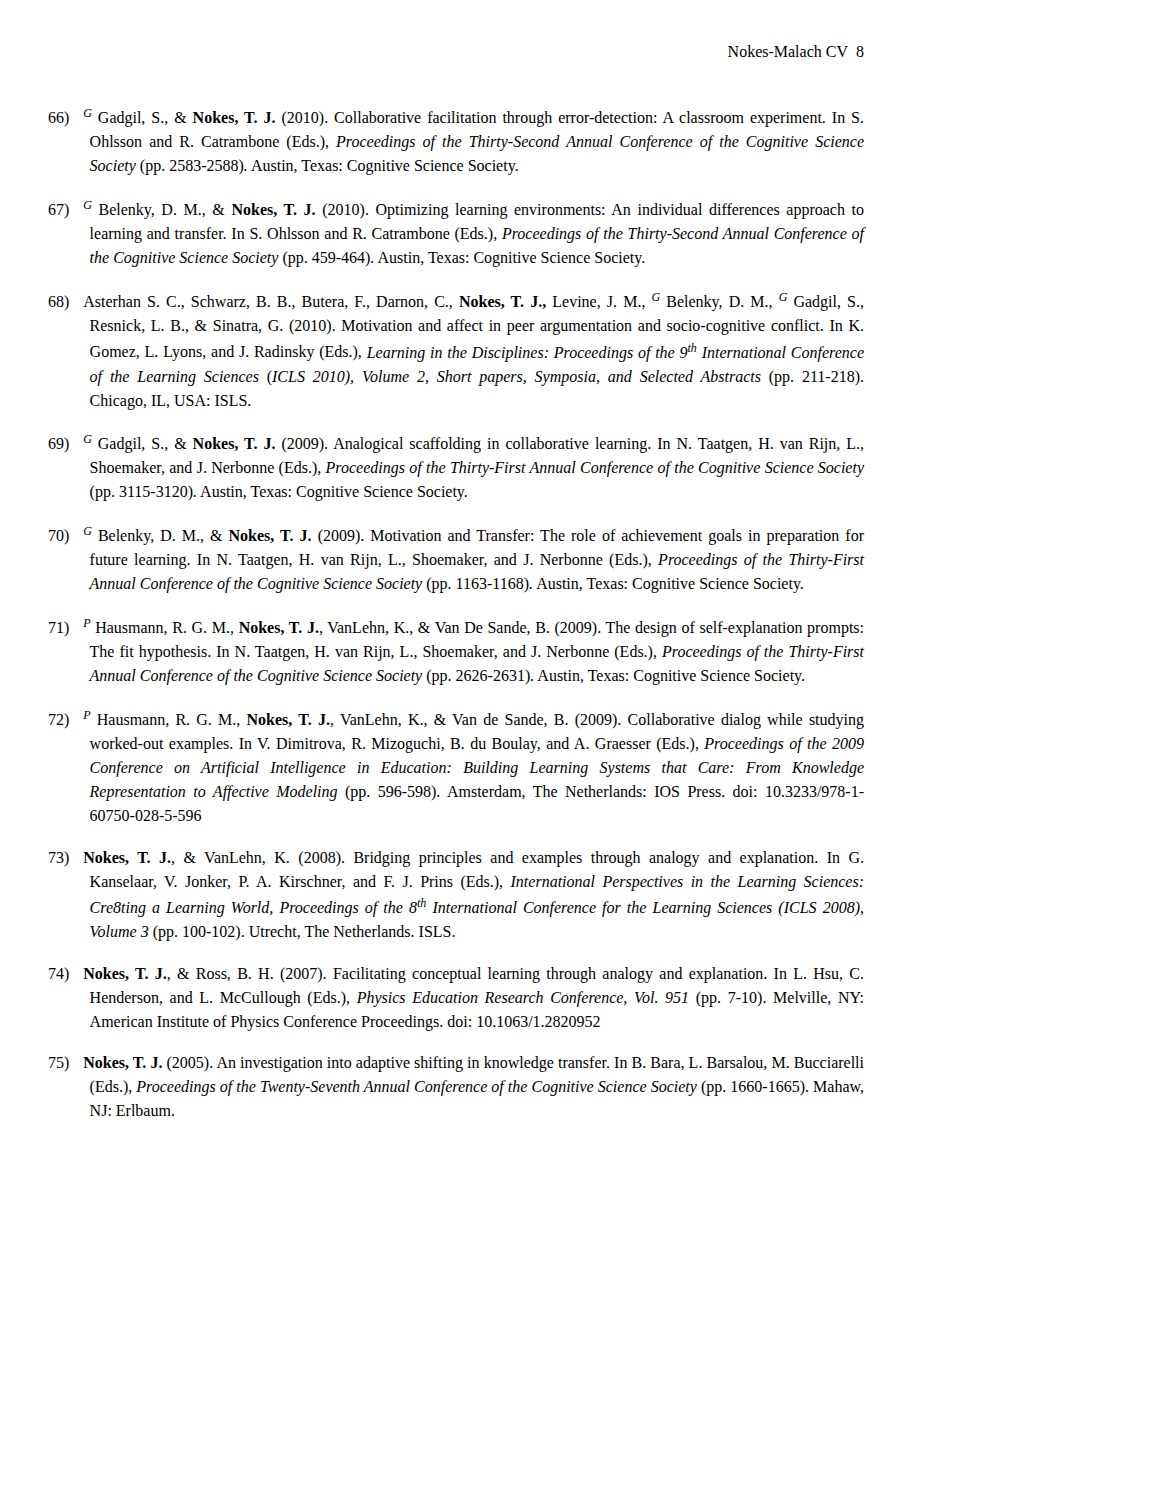Nokes-Malach CV 8
66) G Gadgil, S., & Nokes, T. J. (2010). Collaborative facilitation through error-detection: A classroom experiment. In S. Ohlsson and R. Catrambone (Eds.), Proceedings of the Thirty-Second Annual Conference of the Cognitive Science Society (pp. 2583-2588). Austin, Texas: Cognitive Science Society.
67) G Belenky, D. M., & Nokes, T. J. (2010). Optimizing learning environments: An individual differences approach to learning and transfer. In S. Ohlsson and R. Catrambone (Eds.), Proceedings of the Thirty-Second Annual Conference of the Cognitive Science Society (pp. 459-464). Austin, Texas: Cognitive Science Society.
68) Asterhan S. C., Schwarz, B. B., Butera, F., Darnon, C., Nokes, T. J., Levine, J. M., G Belenky, D. M., G Gadgil, S., Resnick, L. B., & Sinatra, G. (2010). Motivation and affect in peer argumentation and socio-cognitive conflict. In K. Gomez, L. Lyons, and J. Radinsky (Eds.), Learning in the Disciplines: Proceedings of the 9th International Conference of the Learning Sciences (ICLS 2010), Volume 2, Short papers, Symposia, and Selected Abstracts (pp. 211-218). Chicago, IL, USA: ISLS.
69) G Gadgil, S., & Nokes, T. J. (2009). Analogical scaffolding in collaborative learning. In N. Taatgen, H. van Rijn, L., Shoemaker, and J. Nerbonne (Eds.), Proceedings of the Thirty-First Annual Conference of the Cognitive Science Society (pp. 3115-3120). Austin, Texas: Cognitive Science Society.
70) G Belenky, D. M., & Nokes, T. J. (2009). Motivation and Transfer: The role of achievement goals in preparation for future learning. In N. Taatgen, H. van Rijn, L., Shoemaker, and J. Nerbonne (Eds.), Proceedings of the Thirty-First Annual Conference of the Cognitive Science Society (pp. 1163-1168). Austin, Texas: Cognitive Science Society.
71) P Hausmann, R. G. M., Nokes, T. J., VanLehn, K., & Van De Sande, B. (2009). The design of self-explanation prompts: The fit hypothesis. In N. Taatgen, H. van Rijn, L., Shoemaker, and J. Nerbonne (Eds.), Proceedings of the Thirty-First Annual Conference of the Cognitive Science Society (pp. 2626-2631). Austin, Texas: Cognitive Science Society.
72) P Hausmann, R. G. M., Nokes, T. J., VanLehn, K., & Van de Sande, B. (2009). Collaborative dialog while studying worked-out examples. In V. Dimitrova, R. Mizoguchi, B. du Boulay, and A. Graesser (Eds.), Proceedings of the 2009 Conference on Artificial Intelligence in Education: Building Learning Systems that Care: From Knowledge Representation to Affective Modeling (pp. 596-598). Amsterdam, The Netherlands: IOS Press. doi: 10.3233/978-1-60750-028-5-596
73) Nokes, T. J., & VanLehn, K. (2008). Bridging principles and examples through analogy and explanation. In G. Kanselaar, V. Jonker, P. A. Kirschner, and F. J. Prins (Eds.), International Perspectives in the Learning Sciences: Cre8ting a Learning World, Proceedings of the 8th International Conference for the Learning Sciences (ICLS 2008), Volume 3 (pp. 100-102). Utrecht, The Netherlands. ISLS.
74) Nokes, T. J., & Ross, B. H. (2007). Facilitating conceptual learning through analogy and explanation. In L. Hsu, C. Henderson, and L. McCullough (Eds.), Physics Education Research Conference, Vol. 951 (pp. 7-10). Melville, NY: American Institute of Physics Conference Proceedings. doi: 10.1063/1.2820952
75) Nokes, T. J. (2005). An investigation into adaptive shifting in knowledge transfer. In B. Bara, L. Barsalou, M. Bucciarelli (Eds.), Proceedings of the Twenty-Seventh Annual Conference of the Cognitive Science Society (pp. 1660-1665). Mahaw, NJ: Erlbaum.